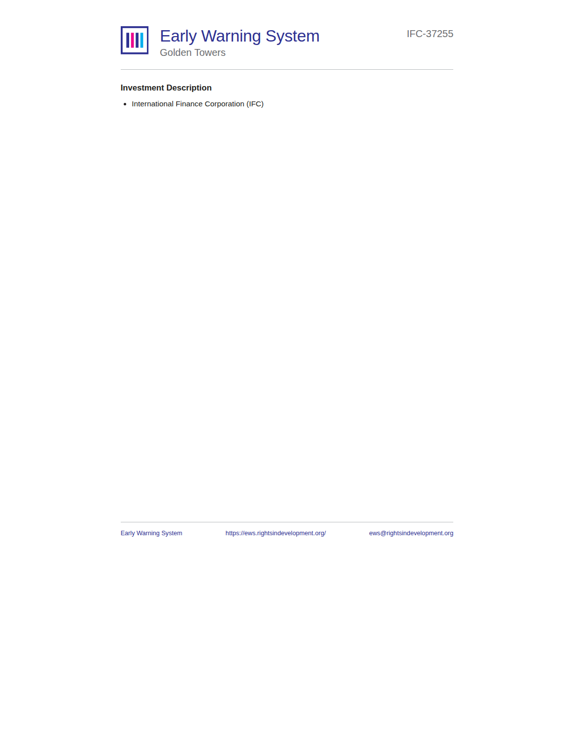Early Warning System
Golden Towers
IFC-37255
Investment Description
International Finance Corporation (IFC)
Early Warning System
https://ews.rightsindevelopment.org/
ews@rightsindevelopment.org